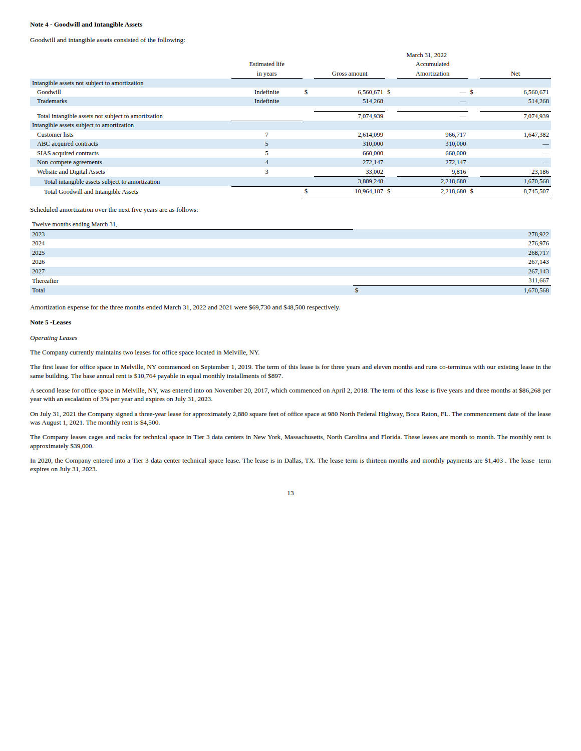Note 4 - Goodwill and Intangible Assets
Goodwill and intangible assets consisted of the following:
| | | March 31, 2022 |
| | Estimated life | | | | Accumulated | | |
| | in years | | Gross amount | | Amortization | | Net |
| Intangible assets not subject to amortization | | | | | | | |
| Goodwill | Indefinite | $ | 6,560,671 | $ | — | $ | 6,560,671 |
| Trademarks | Indefinite | | 514,268 | | — | | 514,268 |
| Total intangible assets not subject to amortization | | | 7,074,939 | | — | | 7,074,939 |
| Intangible assets subject to amortization | | | | | | | |
| Customer lists | 7 | | 2,614,099 | | 966,717 | | 1,647,382 |
| ABC acquired contracts | 5 | | 310,000 | | 310,000 | | — |
| SIAS acquired contracts | 5 | | 660,000 | | 660,000 | | — |
| Non-compete agreements | 4 | | 272,147 | | 272,147 | | — |
| Website and Digital Assets | 3 | | 33,002 | | 9,816 | | 23,186 |
| Total intangible assets subject to amortization | | | 3,889,248 | | 2,218,680 | | 1,670,568 |
| Total Goodwill and Intangible Assets | | $ | 10,964,187 | $ | 2,218,680 | $ | 8,745,507 |
Scheduled amortization over the next five years are as follows:
| Twelve months ending March 31, | | |
| 2023 | | 278,922 |
| 2024 | | 276,976 |
| 2025 | | 268,717 |
| 2026 | | 267,143 |
| 2027 | | 267,143 |
| Thereafter | | 311,667 |
| Total | $ | 1,670,568 |
Amortization expense for the three months ended March 31, 2022 and 2021 were $69,730 and $48,500 respectively.
Note 5 -Leases
Operating Leases
The Company currently maintains two leases for office space located in Melville, NY.
The first lease for office space in Melville, NY commenced on September 1, 2019. The term of this lease is for three years and eleven months and runs co-terminus with our existing lease in the same building. The base annual rent is $10,764 payable in equal monthly installments of $897.
A second lease for office space in Melville, NY, was entered into on November 20, 2017, which commenced on April 2, 2018. The term of this lease is five years and three months at $86,268 per year with an escalation of 3% per year and expires on July 31, 2023.
On July 31, 2021 the Company signed a three-year lease for approximately 2,880 square feet of office space at 980 North Federal Highway, Boca Raton, FL. The commencement date of the lease was August 1, 2021. The monthly rent is $4,500.
The Company leases cages and racks for technical space in Tier 3 data centers in New York, Massachusetts, North Carolina and Florida. These leases are month to month. The monthly rent is approximately $39,000.
In 2020, the Company entered into a Tier 3 data center technical space lease. The lease is in Dallas, TX. The lease term is thirteen months and monthly payments are $1,403 . The lease term expires on July 31, 2023.
13